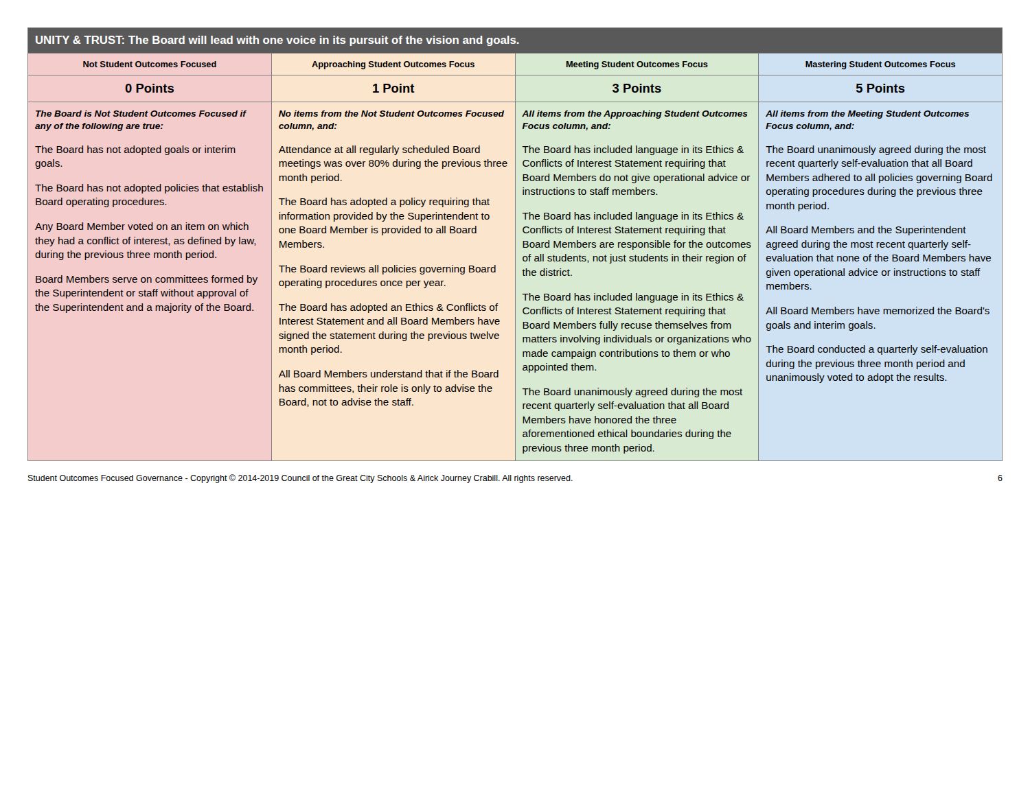| UNITY & TRUST: The Board will lead with one voice in its pursuit of the vision and goals. |
| Not Student Outcomes Focused | Approaching Student Outcomes Focus | Meeting Student Outcomes Focus | Mastering Student Outcomes Focus |
| 0 Points | 1 Point | 3 Points | 5 Points |
| The Board is Not Student Outcomes Focused if any of the following are true: The Board has not adopted goals or interim goals. The Board has not adopted policies that establish Board operating procedures. Any Board Member voted on an item on which they had a conflict of interest, as defined by law, during the previous three month period. Board Members serve on committees formed by the Superintendent or staff without approval of the Superintendent and a majority of the Board. | No items from the Not Student Outcomes Focused column, and: Attendance at all regularly scheduled Board meetings was over 80% during the previous three month period. The Board has adopted a policy requiring that information provided by the Superintendent to one Board Member is provided to all Board Members. The Board reviews all policies governing Board operating procedures once per year. The Board has adopted an Ethics & Conflicts of Interest Statement and all Board Members have signed the statement during the previous twelve month period. All Board Members understand that if the Board has committees, their role is only to advise the Board, not to advise the staff. | All items from the Approaching Student Outcomes Focus column, and: The Board has included language in its Ethics & Conflicts of Interest Statement requiring that Board Members do not give operational advice or instructions to staff members. The Board has included language in its Ethics & Conflicts of Interest Statement requiring that Board Members are responsible for the outcomes of all students, not just students in their region of the district. The Board has included language in its Ethics & Conflicts of Interest Statement requiring that Board Members fully recuse themselves from matters involving individuals or organizations who made campaign contributions to them or who appointed them. The Board unanimously agreed during the most recent quarterly self-evaluation that all Board Members have honored the three aforementioned ethical boundaries during the previous three month period. | All items from the Meeting Student Outcomes Focus column, and: The Board unanimously agreed during the most recent quarterly self-evaluation that all Board Members adhered to all policies governing Board operating procedures during the previous three month period. All Board Members and the Superintendent agreed during the most recent quarterly self-evaluation that none of the Board Members have given operational advice or instructions to staff members. All Board Members have memorized the Board's goals and interim goals. The Board conducted a quarterly self-evaluation during the previous three month period and unanimously voted to adopt the results. |
Student Outcomes Focused Governance - Copyright © 2014-2019 Council of the Great City Schools & Airick Journey Crabill. All rights reserved. 6